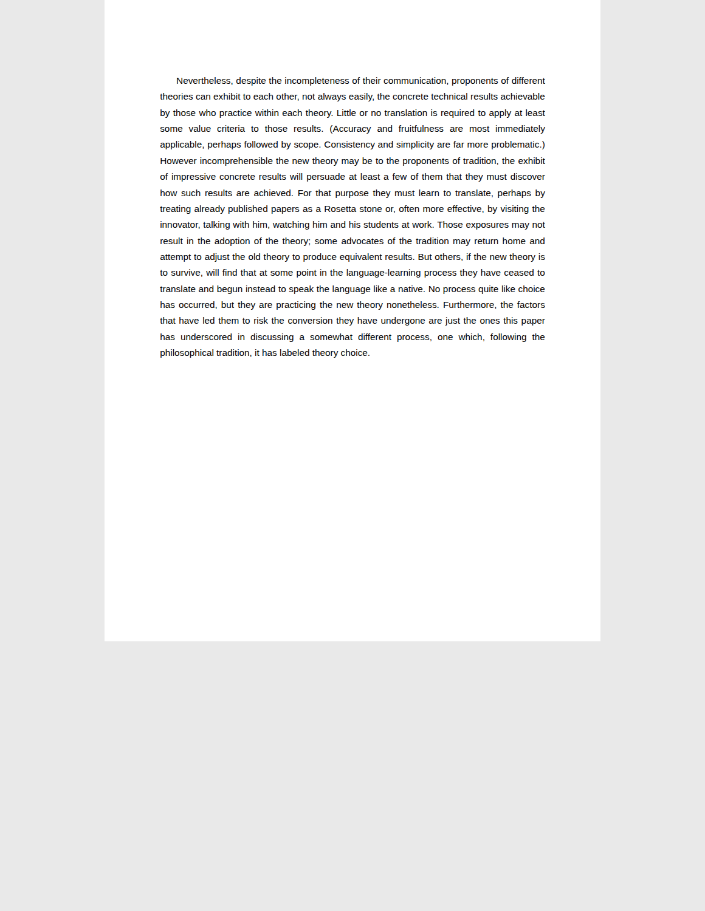Nevertheless, despite the incompleteness of their communication, proponents of different theories can exhibit to each other, not always easily, the concrete technical results achievable by those who practice within each theory. Little or no translation is required to apply at least some value criteria to those results. (Accuracy and fruitfulness are most immediately applicable, perhaps followed by scope. Consistency and simplicity are far more problematic.) However incomprehensible the new theory may be to the proponents of tradition, the exhibit of impressive concrete results will persuade at least a few of them that they must discover how such results are achieved. For that purpose they must learn to translate, perhaps by treating already published papers as a Rosetta stone or, often more effective, by visiting the innovator, talking with him, watching him and his students at work. Those exposures may not result in the adoption of the theory; some advocates of the tradition may return home and attempt to adjust the old theory to produce equivalent results. But others, if the new theory is to survive, will find that at some point in the language-learning process they have ceased to translate and begun instead to speak the language like a native. No process quite like choice has occurred, but they are practicing the new theory nonetheless. Furthermore, the factors that have led them to risk the conversion they have undergone are just the ones this paper has underscored in discussing a somewhat different process, one which, following the philosophical tradition, it has labeled theory choice.